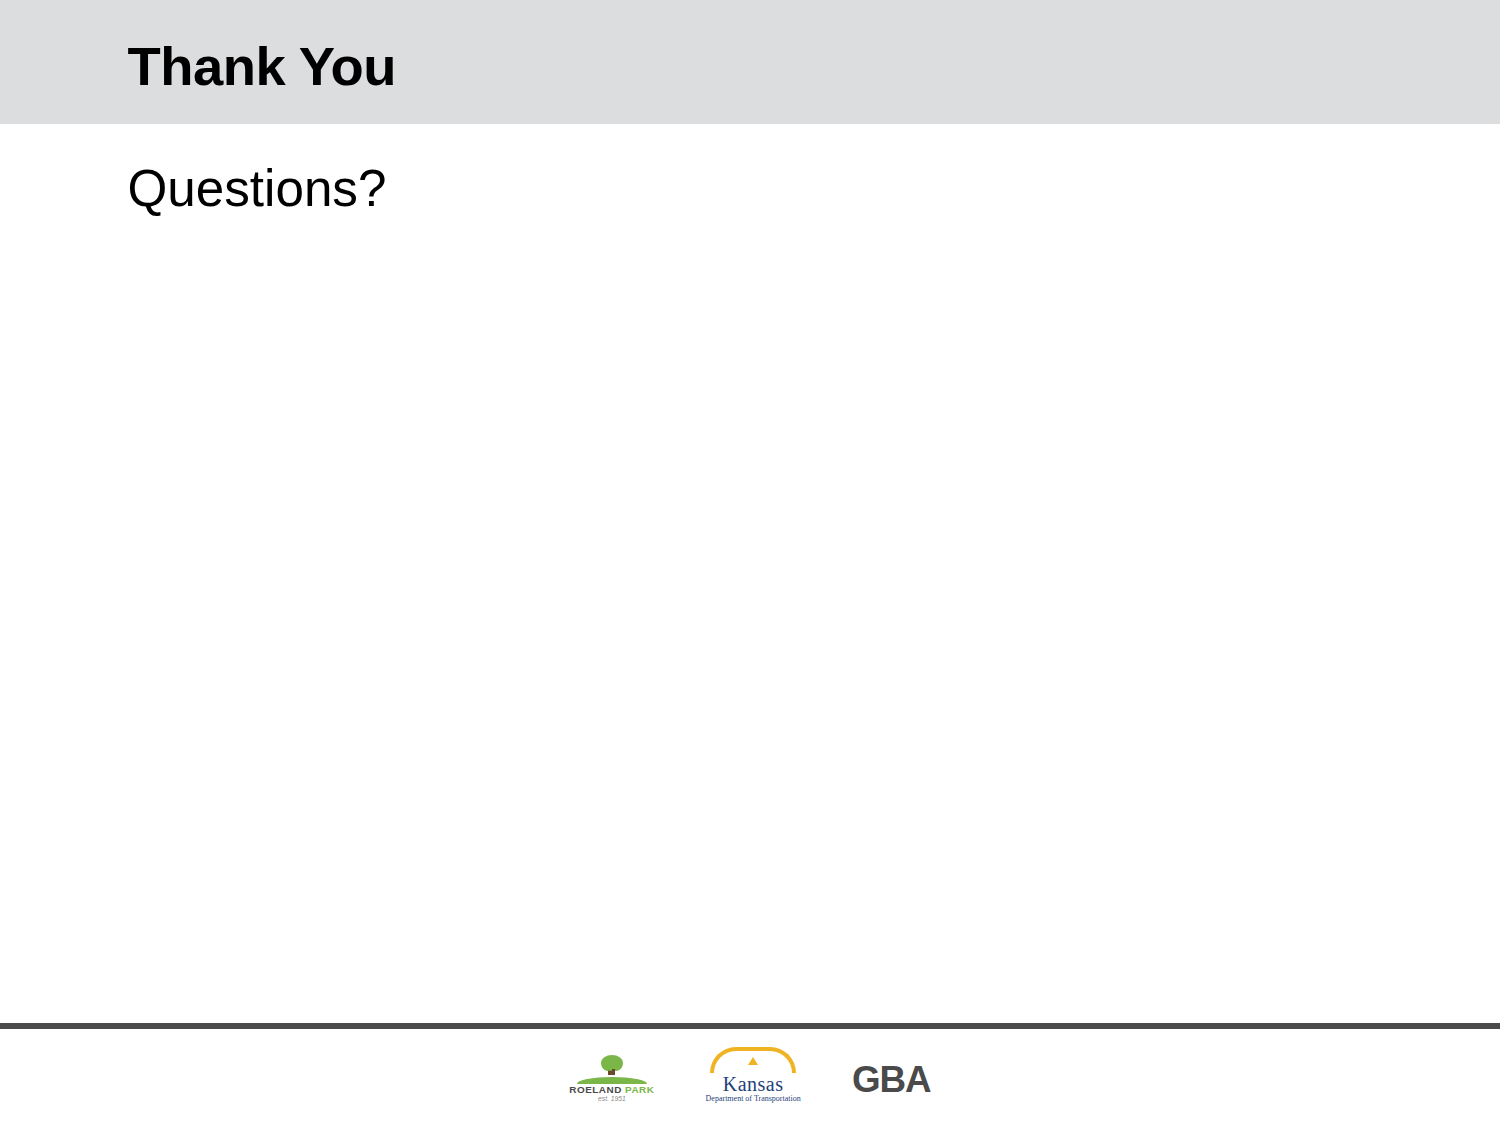Thank You
Questions?
ROELAND PARK
est. 1951
Kansas
Department of Transportation
GBA